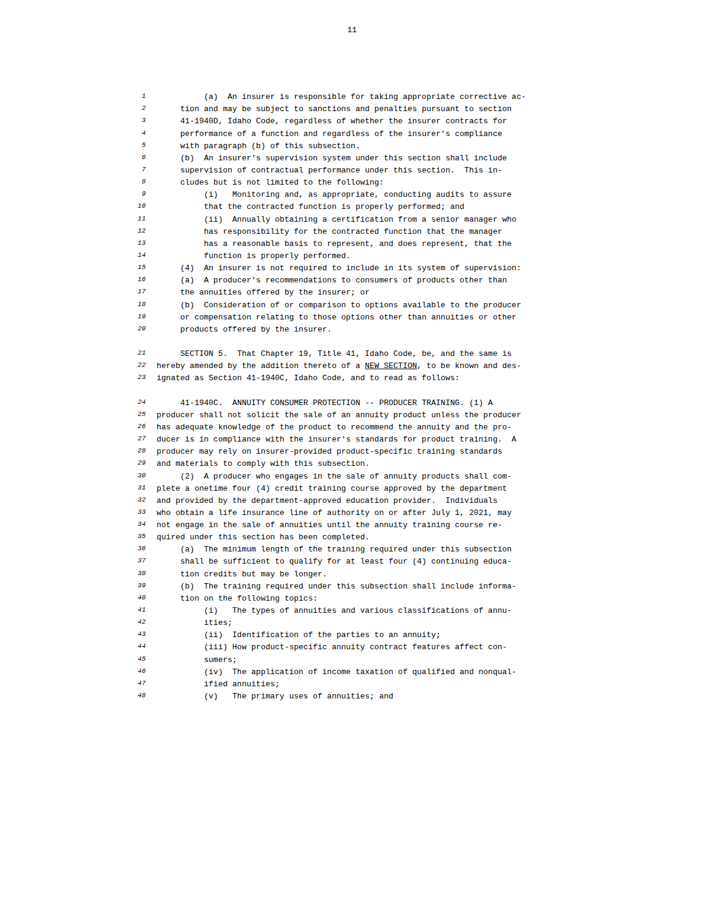11
1 (a) An insurer is responsible for taking appropriate corrective ac-
2 tion and may be subject to sanctions and penalties pursuant to section
3 41-1940D, Idaho Code, regardless of whether the insurer contracts for
4 performance of a function and regardless of the insurer's compliance
5 with paragraph (b) of this subsection.
6 (b) An insurer's supervision system under this section shall include
7 supervision of contractual performance under this section. This in-
8 cludes but is not limited to the following:
9 (i) Monitoring and, as appropriate, conducting audits to assure
10 that the contracted function is properly performed; and
11 (ii) Annually obtaining a certification from a senior manager who
12 has responsibility for the contracted function that the manager
13 has a reasonable basis to represent, and does represent, that the
14 function is properly performed.
15 (4) An insurer is not required to include in its system of supervision:
16 (a) A producer's recommendations to consumers of products other than
17 the annuities offered by the insurer; or
18 (b) Consideration of or comparison to options available to the producer
19 or compensation relating to those options other than annuities or other
20 products offered by the insurer.
21 SECTION 5. That Chapter 19, Title 41, Idaho Code, be, and the same is
22 hereby amended by the addition thereto of a NEW SECTION, to be known and des-
23 ignated as Section 41-1940C, Idaho Code, and to read as follows:
24 41-1940C. ANNUITY CONSUMER PROTECTION -- PRODUCER TRAINING. (1) A
25 producer shall not solicit the sale of an annuity product unless the producer
26 has adequate knowledge of the product to recommend the annuity and the pro-
27 ducer is in compliance with the insurer's standards for product training. A
28 producer may rely on insurer-provided product-specific training standards
29 and materials to comply with this subsection.
30 (2) A producer who engages in the sale of annuity products shall com-
31 plete a onetime four (4) credit training course approved by the department
32 and provided by the department-approved education provider. Individuals
33 who obtain a life insurance line of authority on or after July 1, 2021, may
34 not engage in the sale of annuities until the annuity training course re-
35 quired under this section has been completed.
36 (a) The minimum length of the training required under this subsection
37 shall be sufficient to qualify for at least four (4) continuing educa-
38 tion credits but may be longer.
39 (b) The training required under this subsection shall include informa-
40 tion on the following topics:
41 (i) The types of annuities and various classifications of annu-
42 ities;
43 (ii) Identification of the parties to an annuity;
44 (iii) How product-specific annuity contract features affect con-
45 sumers;
46 (iv) The application of income taxation of qualified and nonqual-
47 ified annuities;
48 (v) The primary uses of annuities; and